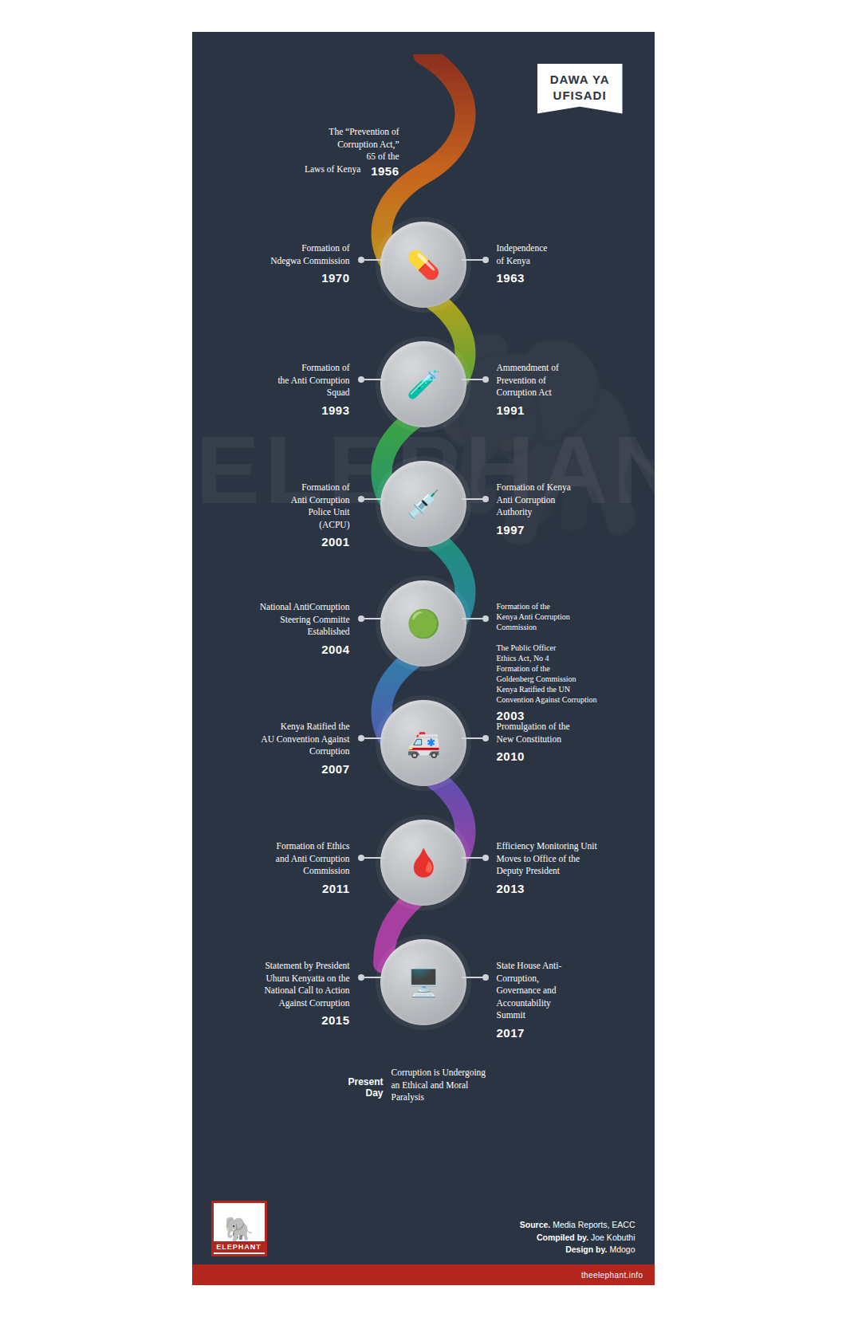🐘
ELEPHANT
DAWA YA
UFISADI
The “Prevention of
Corruption Act,”
65 of the
Laws of Kenya 1956
💊
Formation of
Ndegwa Commission 1970
Independence
of Kenya 1963
🧪
Formation of
the Anti Corruption
Squad 1993
Ammendment of
Prevention of
Corruption Act 1991
💉
Formation of
Anti Corruption
Police Unit
(ACPU) 2001
Formation of Kenya
Anti Corruption
Authority 1997
🟢
National AntiCorruption
Steering Committe
Established 2004
Formation of the
Kenya Anti Corruption
Commission
The Public Officer
Ethics Act, No 4
Formation of the
Goldenberg Commission
Kenya Ratified the UN
Convention Against Corruption 2003
🚑
Kenya Ratified the
AU Convention Against
Corruption 2007
Promulgation of the
New Constitution 2010
🩸
Formation of Ethics
and Anti Corruption
Commission 2011
Efficiency Monitoring Unit
Moves to Office of the
Deputy President 2013
🖥️
Statement by President
Uhuru Kenyatta on the
National Call to Action
Against Corruption 2015
State House Anti-
Corruption,
Governance and
Accountability
Summit 2017
Present
Day
Corruption is Undergoing
an Ethical and Moral
Paralysis
🐘
ELEPHANT
Source. Media Reports, EACC
Compiled by. Joe Kobuthi
Design by. Mdogo
theelephant.info